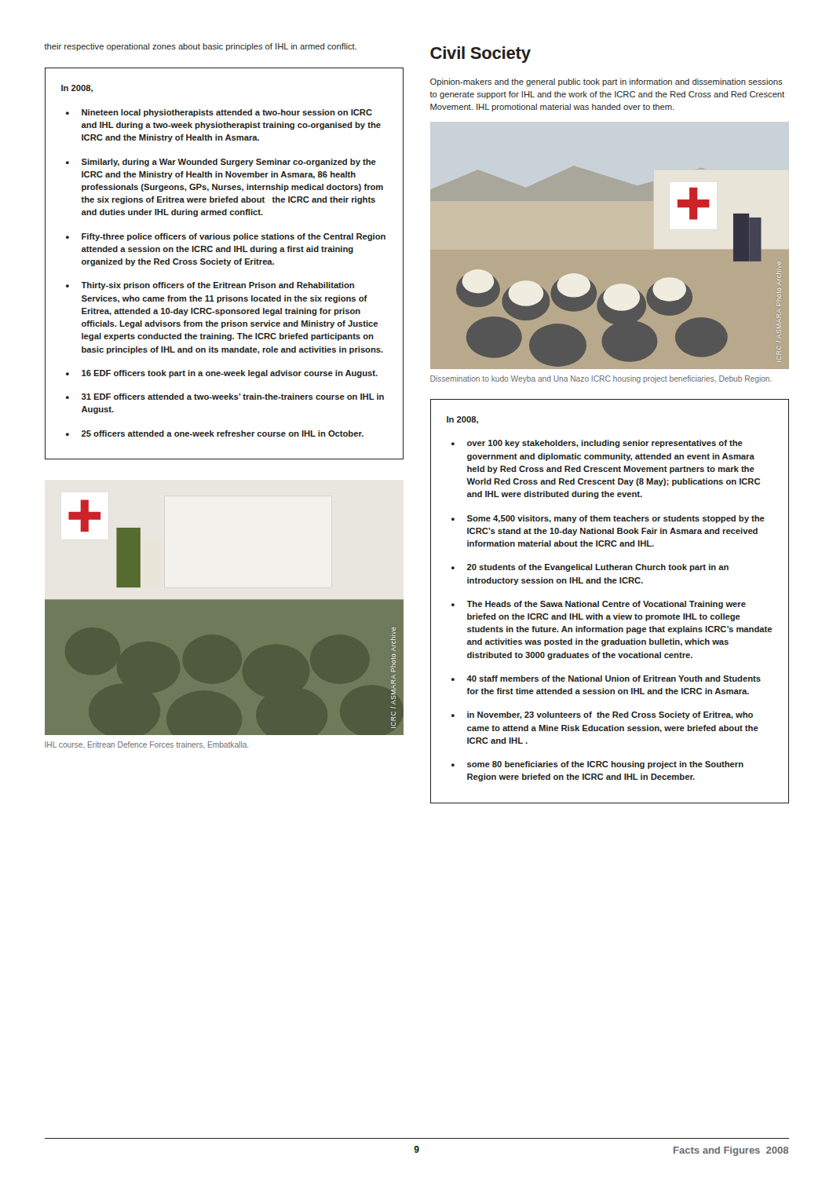their respective operational zones about basic principles of IHL in armed conflict.
In 2008,
Nineteen local physiotherapists attended a two-hour session on ICRC and IHL during a two-week physiotherapist training co-organised by the ICRC and the Ministry of Health in Asmara.
Similarly, during a War Wounded Surgery Seminar co-organized by the ICRC and the Ministry of Health in November in Asmara, 86 health professionals (Surgeons, GPs, Nurses, internship medical doctors) from the six regions of Eritrea were briefed about the ICRC and their rights and duties under IHL during armed conflict.
Fifty-three police officers of various police stations of the Central Region attended a session on the ICRC and IHL during a first aid training organized by the Red Cross Society of Eritrea.
Thirty-six prison officers of the Eritrean Prison and Rehabilitation Services, who came from the 11 prisons located in the six regions of Eritrea, attended a 10-day ICRC-sponsored legal training for prison officials. Legal advisors from the prison service and Ministry of Justice legal experts conducted the training. The ICRC briefed participants on basic principles of IHL and on its mandate, role and activities in prisons.
16 EDF officers took part in a one-week legal advisor course in August.
31 EDF officers attended a two-weeks’ train-the-trainers course on IHL in August.
25 officers attended a one-week refresher course on IHL in October.
ICRC / ASMARA Photo Archive
IHL course, Eritrean Defence Forces trainers, Embatkalla.
Civil Society
Opinion-makers and the general public took part in information and dissemination sessions to generate support for IHL and the work of the ICRC and the Red Cross and Red Crescent Movement. IHL promotional material was handed over to them.
ICRC / ASMARA Photo Archive
Dissemination to kudo Weyba and Una Nazo ICRC housing project beneficiaries, Debub Region.
In 2008,
over 100 key stakeholders, including senior representatives of the government and diplomatic community, attended an event in Asmara held by Red Cross and Red Crescent Movement partners to mark the World Red Cross and Red Crescent Day (8 May); publications on ICRC and IHL were distributed during the event.
Some 4,500 visitors, many of them teachers or students stopped by the ICRC’s stand at the 10-day National Book Fair in Asmara and received information material about the ICRC and IHL.
20 students of the Evangelical Lutheran Church took part in an introductory session on IHL and the ICRC.
The Heads of the Sawa National Centre of Vocational Training were briefed on the ICRC and IHL with a view to promote IHL to college students in the future. An information page that explains ICRC’s mandate and activities was posted in the graduation bulletin, which was distributed to 3000 graduates of the vocational centre.
40 staff members of the National Union of Eritrean Youth and Students for the first time attended a session on IHL and the ICRC in Asmara.
in November, 23 volunteers of the Red Cross Society of Eritrea, who came to attend a Mine Risk Education session, were briefed about the ICRC and IHL .
some 80 beneficiaries of the ICRC housing project in the Southern Region were briefed on the ICRC and IHL in December.
9 Facts and Figures 2008